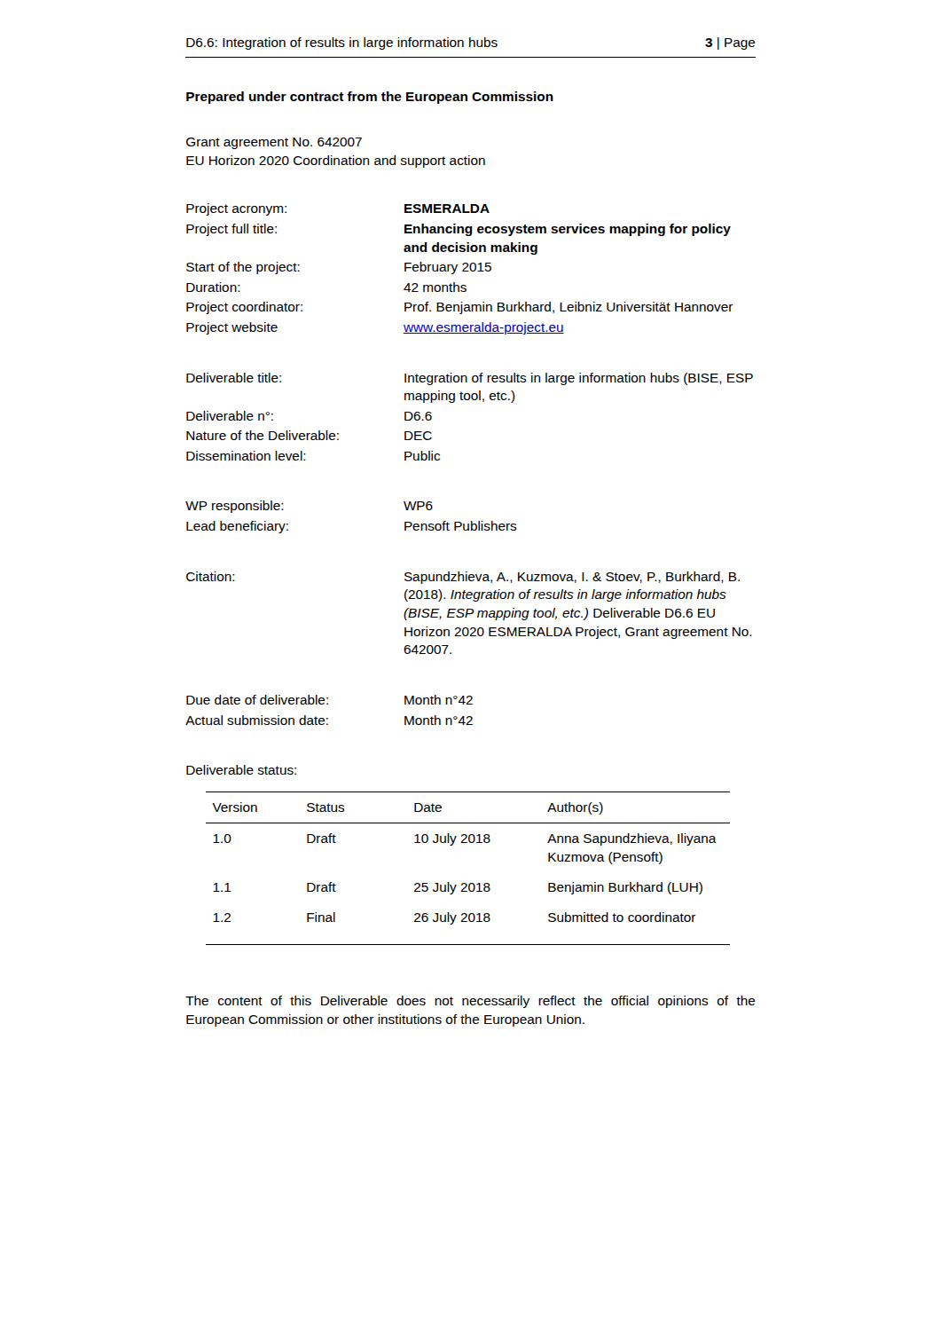D6.6: Integration of results in large information hubs
3 | Page
Prepared under contract from the European Commission
Grant agreement No. 642007
EU Horizon 2020 Coordination and support action
| Project acronym: | ESMERALDA |
| Project full title: | Enhancing ecosystem services mapping for policy and decision making |
| Start of the project: | February 2015 |
| Duration: | 42 months |
| Project coordinator: | Prof. Benjamin Burkhard, Leibniz Universität Hannover |
| Project website | www.esmeralda-project.eu |
| Deliverable title: | Integration of results in large information hubs (BISE, ESP mapping tool, etc.) |
| Deliverable n°: | D6.6 |
| Nature of the Deliverable: | DEC |
| Dissemination level: | Public |
| WP responsible: | WP6 |
| Lead beneficiary: | Pensoft Publishers |
| Citation: | Sapundzhieva, A., Kuzmova, I. & Stoev, P., Burkhard, B. (2018). Integration of results in large information hubs (BISE, ESP mapping tool, etc.) Deliverable D6.6 EU Horizon 2020 ESMERALDA Project, Grant agreement No. 642007. |
| Due date of deliverable: | Month n°42 |
| Actual submission date: | Month n°42 |
Deliverable status:
| Version | Status | Date | Author(s) |
| --- | --- | --- | --- |
| 1.0 | Draft | 10 July 2018 | Anna Sapundzhieva, Iliyana Kuzmova (Pensoft) |
| 1.1 | Draft | 25 July 2018 | Benjamin Burkhard (LUH) |
| 1.2 | Final | 26 July 2018 | Submitted to coordinator |
The content of this Deliverable does not necessarily reflect the official opinions of the European Commission or other institutions of the European Union.